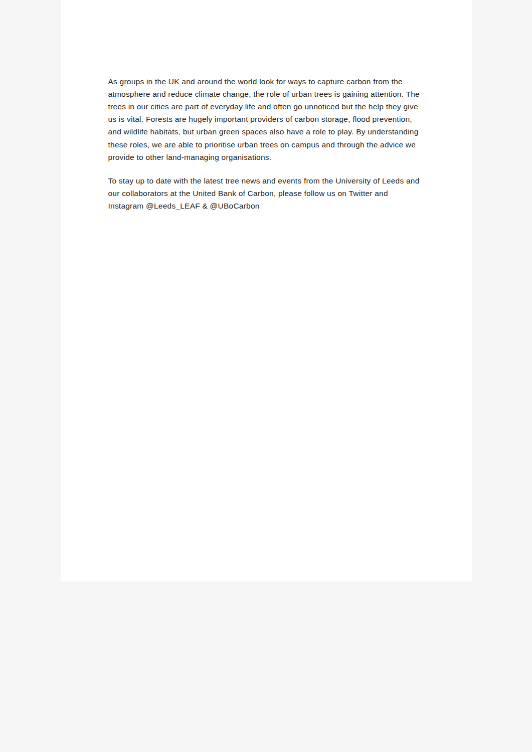As groups in the UK and around the world look for ways to capture carbon from the atmosphere and reduce climate change, the role of urban trees is gaining attention. The trees in our cities are part of everyday life and often go unnoticed but the help they give us is vital. Forests are hugely important providers of carbon storage, flood prevention, and wildlife habitats, but urban green spaces also have a role to play. By understanding these roles, we are able to prioritise urban trees on campus and through the advice we provide to other land-managing organisations.
To stay up to date with the latest tree news and events from the University of Leeds and our collaborators at the United Bank of Carbon, please follow us on Twitter and Instagram @Leeds_LEAF & @UBoCarbon